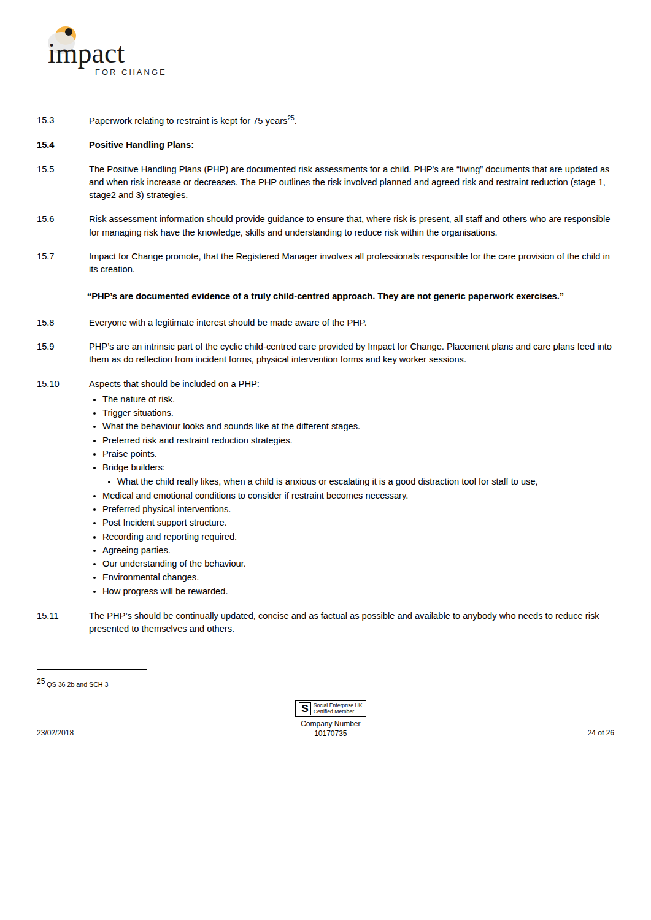impact FOR CHANGE
15.3
Paperwork relating to restraint is kept for 75 years25.
15.4
Positive Handling Plans:
15.5
The Positive Handling Plans (PHP) are documented risk assessments for a child. PHP's are “living” documents that are updated as and when risk increase or decreases. The PHP outlines the risk involved planned and agreed risk and restraint reduction (stage 1, stage2 and 3) strategies.
15.6
Risk assessment information should provide guidance to ensure that, where risk is present, all staff and others who are responsible for managing risk have the knowledge, skills and understanding to reduce risk within the organisations.
15.7
Impact for Change promote, that the Registered Manager involves all professionals responsible for the care provision of the child in its creation.
“PHP’s are documented evidence of a truly child-centred approach. They are not generic paperwork exercises.”
15.8
Everyone with a legitimate interest should be made aware of the PHP.
15.9
PHP’s are an intrinsic part of the cyclic child-centred care provided by Impact for Change. Placement plans and care plans feed into them as do reflection from incident forms, physical intervention forms and key worker sessions.
15.10
Aspects that should be included on a PHP:
The nature of risk.
Trigger situations.
What the behaviour looks and sounds like at the different stages.
Preferred risk and restraint reduction strategies.
Praise points.
Bridge builders:
What the child really likes, when a child is anxious or escalating it is a good distraction tool for staff to use,
Medical and emotional conditions to consider if restraint becomes necessary.
Preferred physical interventions.
Post Incident support structure.
Recording and reporting required.
Agreeing parties.
Our understanding of the behaviour.
Environmental changes.
How progress will be rewarded.
15.11
The PHP’s should be continually updated, concise and as factual as possible and available to anybody who needs to reduce risk presented to themselves and others.
25 QS 36 2b and SCH 3
23/02/2018
S Social Enterprise UK
Certified Member
Company Number
10170735
24 of 26